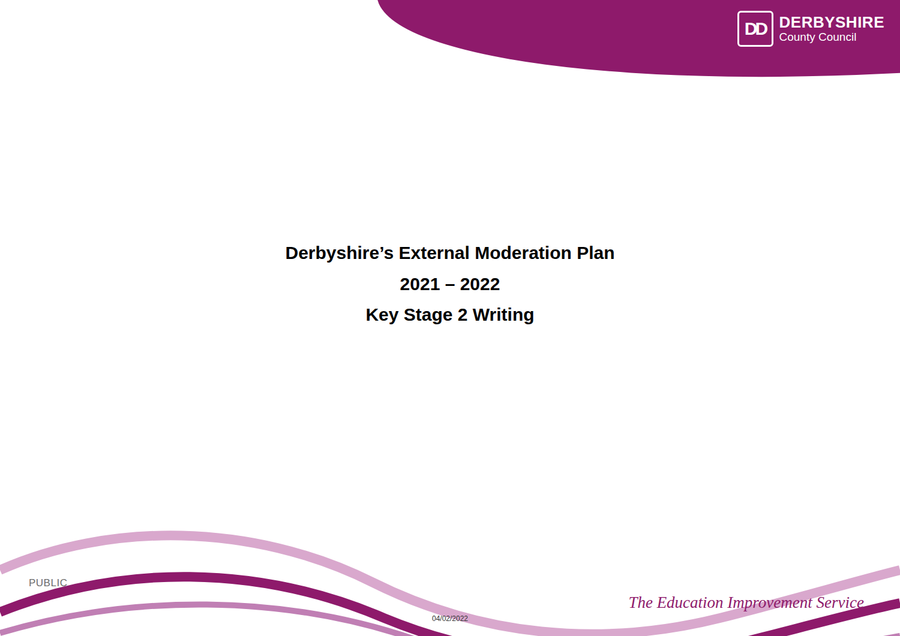DD
DERBYSHIRE
County Council
Derbyshire’s External Moderation Plan
2021 – 2022
Key Stage 2 Writing
PUBLIC
04/02/2022
The Education Improvement Service